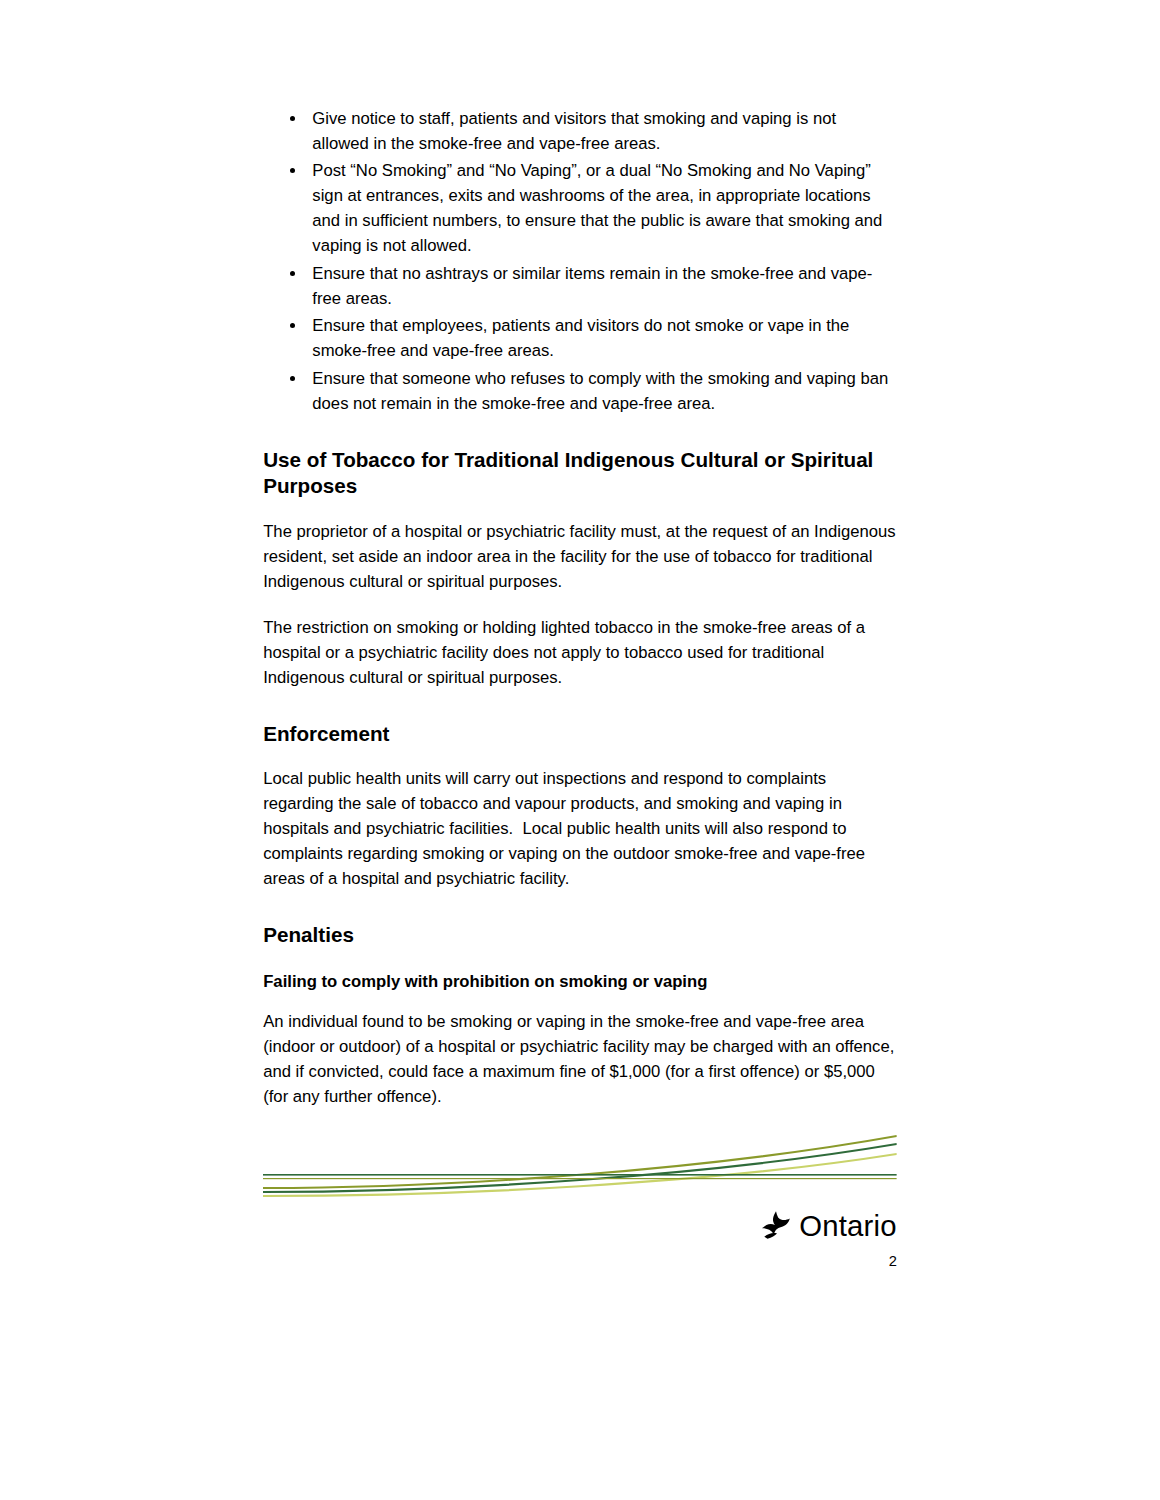Give notice to staff, patients and visitors that smoking and vaping is not allowed in the smoke-free and vape-free areas.
Post “No Smoking” and “No Vaping”, or a dual “No Smoking and No Vaping” sign at entrances, exits and washrooms of the area, in appropriate locations and in sufficient numbers, to ensure that the public is aware that smoking and vaping is not allowed.
Ensure that no ashtrays or similar items remain in the smoke-free and vape-free areas.
Ensure that employees, patients and visitors do not smoke or vape in the smoke-free and vape-free areas.
Ensure that someone who refuses to comply with the smoking and vaping ban does not remain in the smoke-free and vape-free area.
Use of Tobacco for Traditional Indigenous Cultural or Spiritual Purposes
The proprietor of a hospital or psychiatric facility must, at the request of an Indigenous resident, set aside an indoor area in the facility for the use of tobacco for traditional Indigenous cultural or spiritual purposes.
The restriction on smoking or holding lighted tobacco in the smoke-free areas of a hospital or a psychiatric facility does not apply to tobacco used for traditional Indigenous cultural or spiritual purposes.
Enforcement
Local public health units will carry out inspections and respond to complaints regarding the sale of tobacco and vapour products, and smoking and vaping in hospitals and psychiatric facilities. Local public health units will also respond to complaints regarding smoking or vaping on the outdoor smoke-free and vape-free areas of a hospital and psychiatric facility.
Penalties
Failing to comply with prohibition on smoking or vaping
An individual found to be smoking or vaping in the smoke-free and vape-free area (indoor or outdoor) of a hospital or psychiatric facility may be charged with an offence, and if convicted, could face a maximum fine of $1,000 (for a first offence) or $5,000 (for any further offence).
Ontario
2